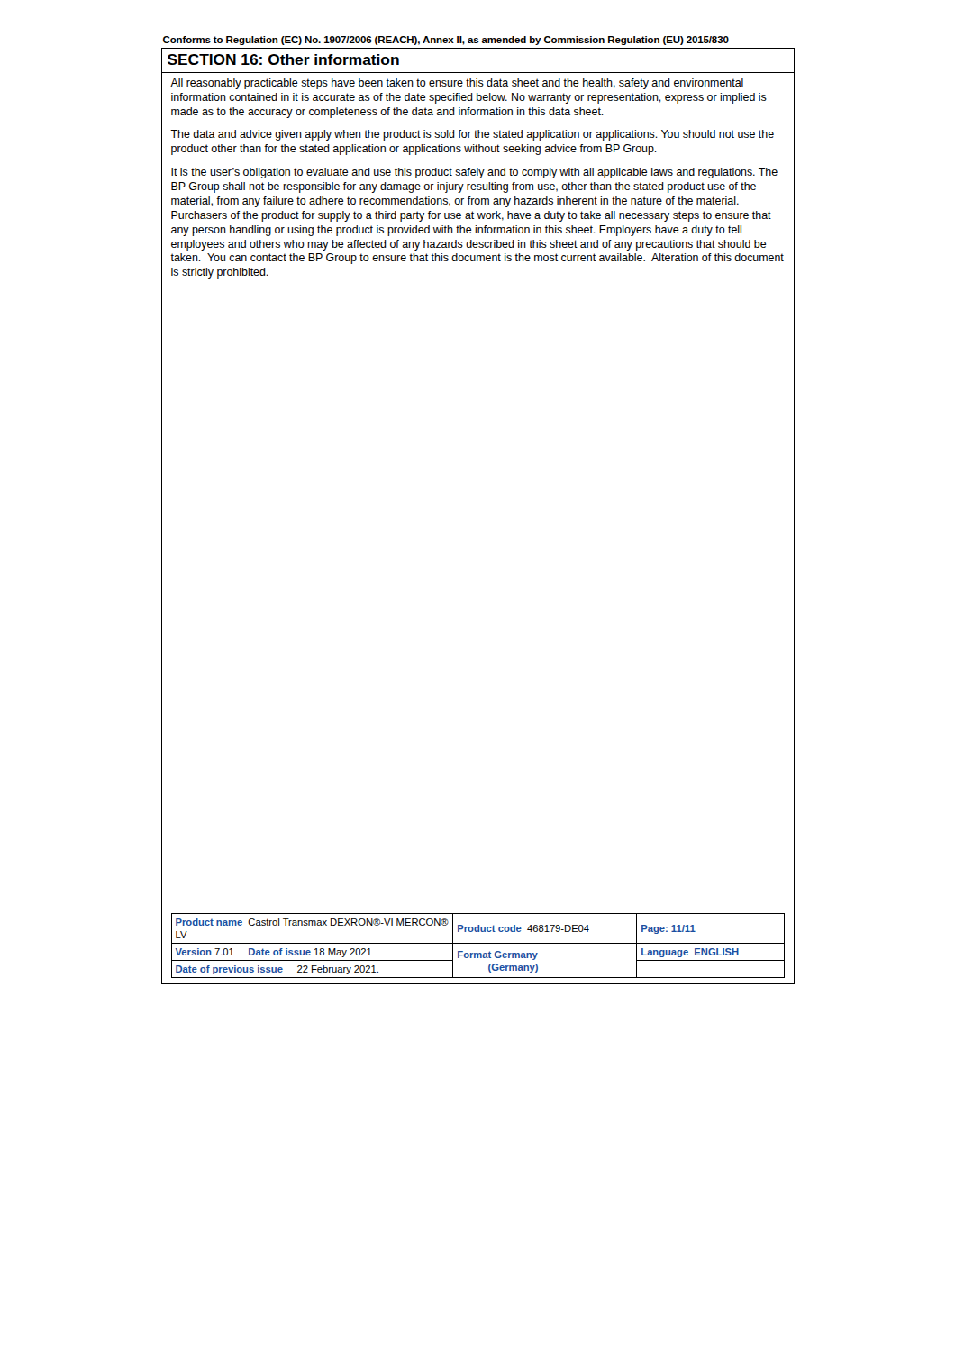Conforms to Regulation (EC) No. 1907/2006 (REACH), Annex II, as amended by Commission Regulation (EU) 2015/830
SECTION 16: Other information
All reasonably practicable steps have been taken to ensure this data sheet and the health, safety and environmental information contained in it is accurate as of the date specified below. No warranty or representation, express or implied is made as to the accuracy or completeness of the data and information in this data sheet.
The data and advice given apply when the product is sold for the stated application or applications. You should not use the product other than for the stated application or applications without seeking advice from BP Group.
It is the user’s obligation to evaluate and use this product safely and to comply with all applicable laws and regulations. The BP Group shall not be responsible for any damage or injury resulting from use, other than the stated product use of the material, from any failure to adhere to recommendations, or from any hazards inherent in the nature of the material. Purchasers of the product for supply to a third party for use at work, have a duty to take all necessary steps to ensure that any person handling or using the product is provided with the information in this sheet. Employers have a duty to tell employees and others who may be affected of any hazards described in this sheet and of any precautions that should be taken. You can contact the BP Group to ensure that this document is the most current available. Alteration of this document is strictly prohibited.
| Product name Castrol Transmax DEXRON®-VI MERCON® LV | Product code 468179-DE04 | Page: 11/11 |
| Version 7.01 Date of issue 18 May 2021 | Format Germany (Germany) | Language ENGLISH |
| Date of previous issue 22 February 2021. | |